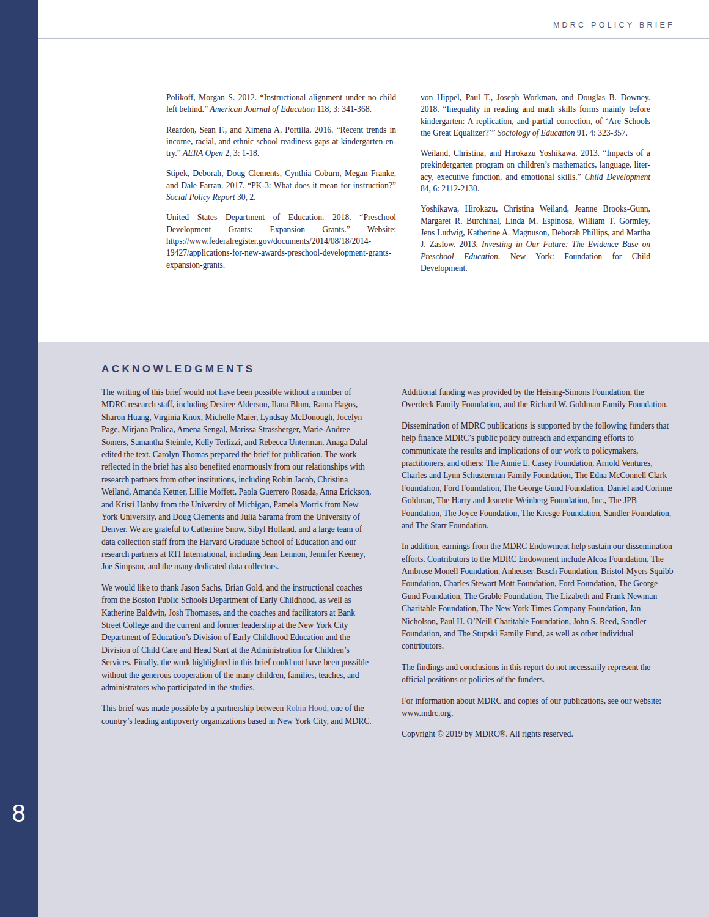8
MDRC Policy Brief
Polikoff, Morgan S. 2012. “Instructional alignment under no child left behind.” American Journal of Education 118, 3: 341-368.
Reardon, Sean F., and Ximena A. Portilla. 2016. “Recent trends in income, racial, and ethnic school readiness gaps at kindergarten entry.” AERA Open 2, 3: 1-18.
Stipek, Deborah, Doug Clements, Cynthia Coburn, Megan Franke, and Dale Farran. 2017. “PK-3: What does it mean for instruction?” Social Policy Report 30, 2.
United States Department of Education. 2018. “Preschool Development Grants: Expansion Grants.” Website: https://www.federalregister.gov/documents/2014/08/18/2014-19427/applications-for-new-awards-preschool-development-grants-expansion-grants.
von Hippel, Paul T., Joseph Workman, and Douglas B. Downey. 2018. “Inequality in reading and math skills forms mainly before kindergarten: A replication, and partial correction, of ‘Are Schools the Great Equalizer?’” Sociology of Education 91, 4: 323-357.
Weiland, Christina, and Hirokazu Yoshikawa. 2013. “Impacts of a prekindergarten program on children’s mathematics, language, literacy, executive function, and emotional skills.” Child Development 84, 6: 2112-2130.
Yoshikawa, Hirokazu, Christina Weiland, Jeanne Brooks-Gunn, Margaret R. Burchinal, Linda M. Espinosa, William T. Gormley, Jens Ludwig, Katherine A. Magnuson, Deborah Phillips, and Martha J. Zaslow. 2013. Investing in Our Future: The Evidence Base on Preschool Education. New York: Foundation for Child Development.
Acknowledgments
The writing of this brief would not have been possible without a number of MDRC research staff, including Desiree Alderson, Ilana Blum, Rama Hagos, Sharon Huang, Virginia Knox, Michelle Maier, Lyndsay McDonough, Jocelyn Page, Mirjana Pralica, Amena Sengal, Marissa Strassberger, Marie-Andree Somers, Samantha Steimle, Kelly Terlizzi, and Rebecca Unterman. Anaga Dalal edited the text. Carolyn Thomas prepared the brief for publication. The work reflected in the brief has also benefited enormously from our relationships with research partners from other institutions, including Robin Jacob, Christina Weiland, Amanda Ketner, Lillie Moffett, Paola Guerrero Rosada, Anna Erickson, and Kristi Hanby from the University of Michigan, Pamela Morris from New York University, and Doug Clements and Julia Sarama from the University of Denver. We are grateful to Catherine Snow, Sibyl Holland, and a large team of data collection staff from the Harvard Graduate School of Education and our research partners at RTI International, including Jean Lennon, Jennifer Keeney, Joe Simpson, and the many dedicated data collectors.
We would like to thank Jason Sachs, Brian Gold, and the instructional coaches from the Boston Public Schools Department of Early Childhood, as well as Katherine Baldwin, Josh Thomases, and the coaches and facilitators at Bank Street College and the current and former leadership at the New York City Department of Education’s Division of Early Childhood Education and the Division of Child Care and Head Start at the Administration for Children’s Services. Finally, the work highlighted in this brief could not have been possible without the generous cooperation of the many children, families, teaches, and administrators who participated in the studies.
This brief was made possible by a partnership between Robin Hood, one of the country’s leading antipoverty organizations based in New York City, and MDRC. Additional funding was provided by the Heising-Simons Foundation, the Overdeck Family Foundation, and the Richard W. Goldman Family Foundation.
Dissemination of MDRC publications is supported by the following funders that help finance MDRC’s public policy outreach and expanding efforts to communicate the results and implications of our work to policymakers, practitioners, and others: The Annie E. Casey Foundation, Arnold Ventures, Charles and Lynn Schusterman Family Foundation, The Edna McConnell Clark Foundation, Ford Foundation, The George Gund Foundation, Daniel and Corinne Goldman, The Harry and Jeanette Weinberg Foundation, Inc., The JPB Foundation, The Joyce Foundation, The Kresge Foundation, Sandler Foundation, and The Starr Foundation.
In addition, earnings from the MDRC Endowment help sustain our dissemination efforts. Contributors to the MDRC Endowment include Alcoa Foundation, The Ambrose Monell Foundation, Anheuser-Busch Foundation, Bristol-Myers Squibb Foundation, Charles Stewart Mott Foundation, Ford Foundation, The George Gund Foundation, The Grable Foundation, The Lizabeth and Frank Newman Charitable Foundation, The New York Times Company Foundation, Jan Nicholson, Paul H. O’Neill Charitable Foundation, John S. Reed, Sandler Foundation, and The Stupski Family Fund, as well as other individual contributors.
The findings and conclusions in this report do not necessarily represent the official positions or policies of the funders.
For information about MDRC and copies of our publications, see our website: www.mdrc.org.
Copyright © 2019 by MDRC®. All rights reserved.